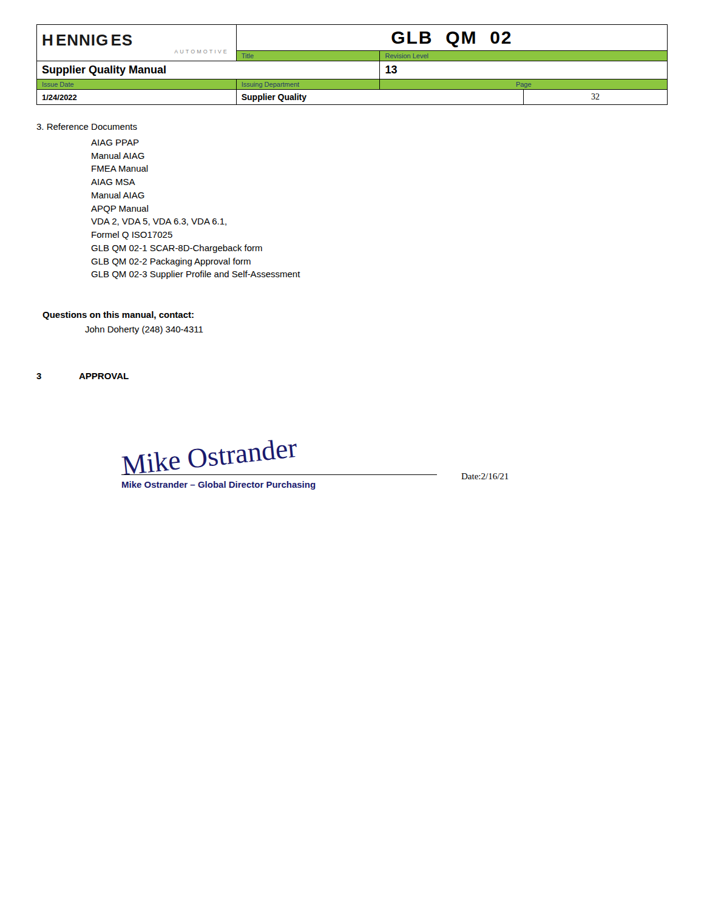| H ENNIG ES AUTOMOTIVE | GLB QM 02 |
| Title | Revision Level |
| Supplier Quality Manual | 13 |
| Issue Date | Issuing Department | Page |
| 1/24/2022 | Supplier Quality | 32 |
3. Reference Documents
AIAG PPAP
Manual AIAG
FMEA Manual
AIAG MSA
Manual AIAG
APQP Manual
VDA 2, VDA 5, VDA 6.3, VDA 6.1,
Formel Q ISO17025
GLB QM 02-1 SCAR-8D-Chargeback form
GLB QM 02-2 Packaging Approval form
GLB QM 02-3 Supplier Profile and Self-Assessment
Questions on this manual, contact:
John Doherty (248) 340-4311
3 APPROVAL
Mike Ostrander
Mike Ostrander – Global Director Purchasing
Date:2/16/21